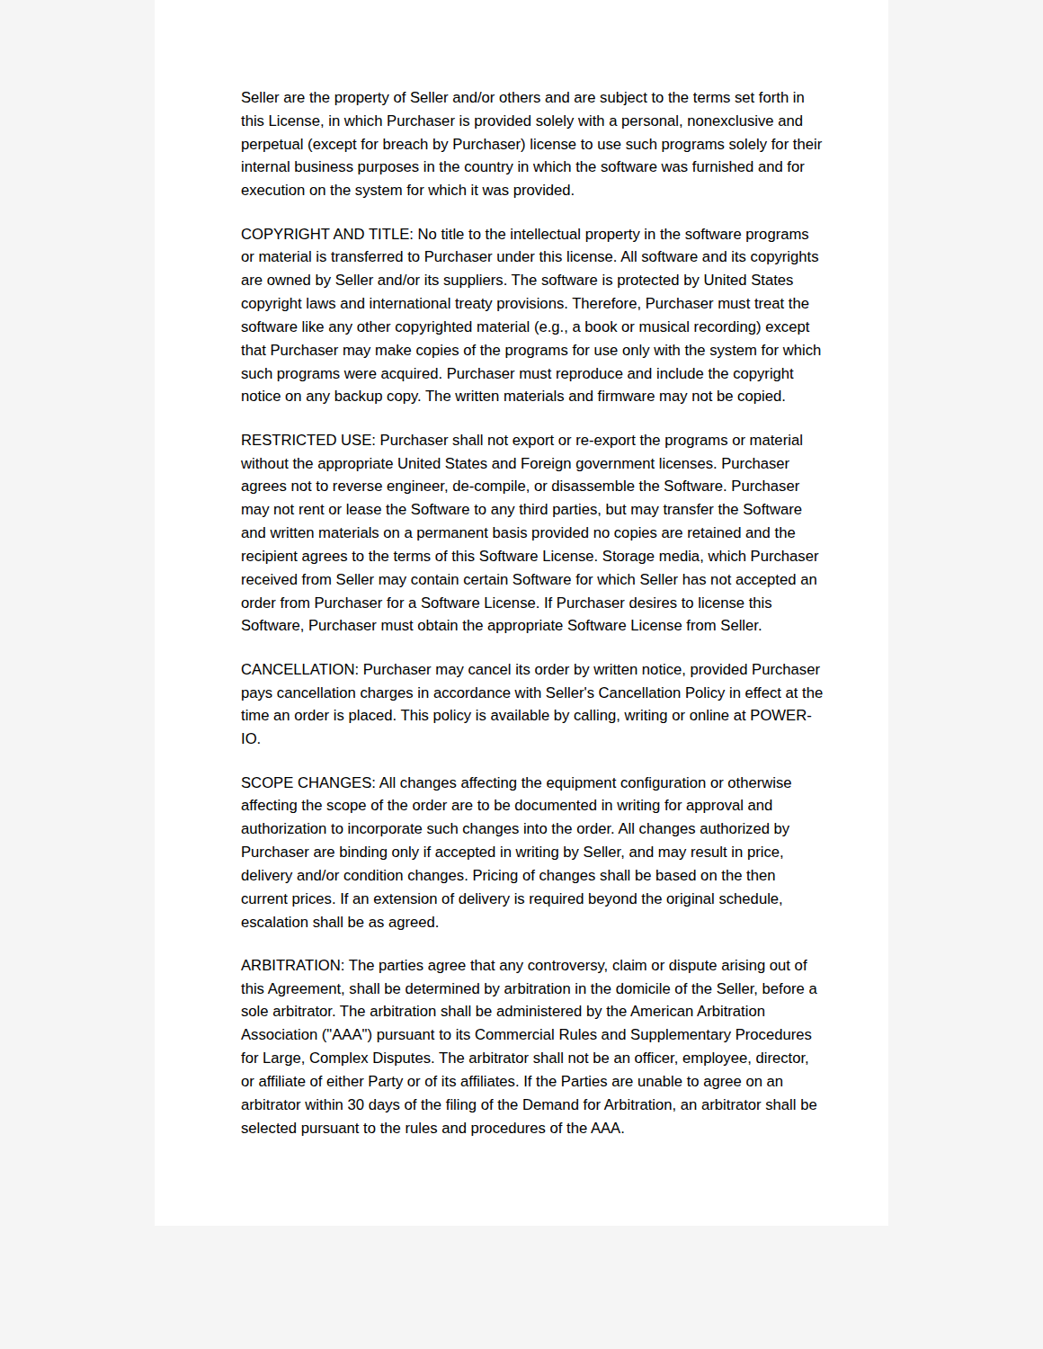Seller are the property of Seller and/or others and are subject to the terms set forth in this License, in which Purchaser is provided solely with a personal, nonexclusive and perpetual (except for breach by Purchaser) license to use such programs solely for their internal business purposes in the country in which the software was furnished and for execution on the system for which it was provided.
COPYRIGHT AND TITLE: No title to the intellectual property in the software programs or material is transferred to Purchaser under this license. All software and its copyrights are owned by Seller and/or its suppliers. The software is protected by United States copyright laws and international treaty provisions. Therefore, Purchaser must treat the software like any other copyrighted material (e.g., a book or musical recording) except that Purchaser may make copies of the programs for use only with the system for which such programs were acquired. Purchaser must reproduce and include the copyright notice on any backup copy. The written materials and firmware may not be copied.
RESTRICTED USE: Purchaser shall not export or re-export the programs or material without the appropriate United States and Foreign government licenses. Purchaser agrees not to reverse engineer, de-compile, or disassemble the Software. Purchaser may not rent or lease the Software to any third parties, but may transfer the Software and written materials on a permanent basis provided no copies are retained and the recipient agrees to the terms of this Software License. Storage media, which Purchaser received from Seller may contain certain Software for which Seller has not accepted an order from Purchaser for a Software License. If Purchaser desires to license this Software, Purchaser must obtain the appropriate Software License from Seller.
CANCELLATION: Purchaser may cancel its order by written notice, provided Purchaser pays cancellation charges in accordance with Seller's Cancellation Policy in effect at the time an order is placed. This policy is available by calling, writing or online at POWER-IO.
SCOPE CHANGES: All changes affecting the equipment configuration or otherwise affecting the scope of the order are to be documented in writing for approval and authorization to incorporate such changes into the order. All changes authorized by Purchaser are binding only if accepted in writing by Seller, and may result in price, delivery and/or condition changes. Pricing of changes shall be based on the then current prices. If an extension of delivery is required beyond the original schedule, escalation shall be as agreed.
ARBITRATION: The parties agree that any controversy, claim or dispute arising out of this Agreement, shall be determined by arbitration in the domicile of the Seller, before a sole arbitrator. The arbitration shall be administered by the American Arbitration Association ("AAA") pursuant to its Commercial Rules and Supplementary Procedures for Large, Complex Disputes. The arbitrator shall not be an officer, employee, director, or affiliate of either Party or of its affiliates. If the Parties are unable to agree on an arbitrator within 30 days of the filing of the Demand for Arbitration, an arbitrator shall be selected pursuant to the rules and procedures of the AAA.